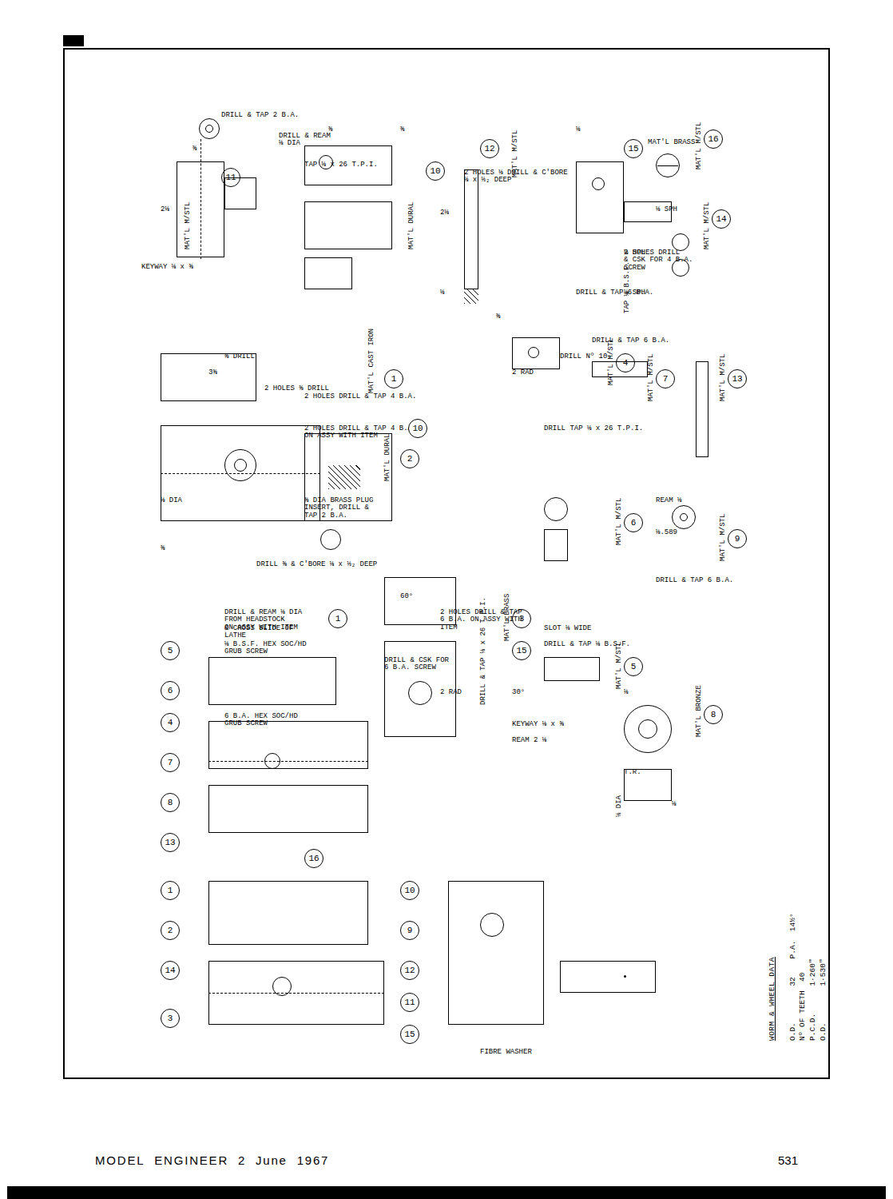11
DRILL & TAP 2 B.A.
MAT'L M/STL
KEYWAY ⅛ x ⅜
2⅛
⅜
TAP ⅛ x 26 T.P.I.
10
DRILL & REAM
⅛ DIA
2 HOLES ⅛ DRILL & C'BORE
⅛ x ⅓₂ DEEP
MAT'L DURAL
⅜
⅜
12
MAT'L M/STL
⅛
2⅛
⅜
15
MAT'L BRASS
⅛
2 HOLES DRILL
& CSK FOR 4 B.A.
SCREW
16
MAT'L M/STL
14
MAT'L M/STL
⅛ SPH
⅛ SPH
⅛ SPH
DRILL & TAP 6 B.A.
TAP ⅛ B.S.F.
1
MAT'L CAST IRON
2 HOLES ⅜ DRILL
⅜ DRILL
⅛ DIA
⅜
3⅜
2
MAT'L DURAL
2 HOLES DRILL & TAP 4 B.A.
2 HOLES DRILL & TAP 4 B.A.
ON ASSY WITH ITEM
10
⅜ DIA BRASS PLUG
INSERT, DRILL &
TAP 2 B.A.
DRILL ⅜ & C'BORE ⅛ x ⅓₂ DEEP
4
MAT'L M/STL
DRILL Nº 10
2 RAD
7
MAT'L M/STL
DRILL & TAP 6 B.A.
13
MAT'L M/STL
6
MAT'L M/STL
DRILL TAP ⅛ x 26 T.P.I.
9
MAT'L M/STL
REAM ⅛
⅛.589
DRILL & TAP 6 B.A.
3
MAT'L BRASS
60°
2 HOLES DRILL & TAP
6 B.A. ON ASSY WITH
ITEM
15
DRILL & CSK FOR
6 B.A. SCREW
2 RAD
DRILL & TAP ⅛ x 26 T.P.I.
5
MAT'L M/STL
SLOT ⅛ WIDE
DRILL & TAP ⅛ B.S.F.
30°
KEYWAY ⅛ x ⅜
REAM 2 ⅛
8
MAT'L BRONZE
⅛
T.R.
⅛
⅛ DIA
5
6
4
7
8
13
16
⅛ B.S.F. HEX SOC/HD
GRUB SCREW
6 B.A. HEX SOC/HD
GRUB SCREW
DRILL & REAM ⅛ DIA
FROM HEADSTOCK
ON ASSY WITH ITEM
1
& CROSS SLIDE OF
LATHE
1
2
14
3
10
9
12
11
15
FIBRE WASHER
WORM & WHEEL DATA O.D. 32 P.A. 14½° Nº OF TEETH 40 P.C.D. 1·260" O.D. 1·530" THROAT DIA 1·313 (T.O.) THROAT RAD ·469 (T.R.) TOOTH DEPTH ·070" CASHING ANGLE 2·15° WORM ANGLE START P.H. ·625 O.D. PITCH & LEAD ·098" DEPTH OF THD ·0705" WIDTH OF TOOL AT POINT ·031" INC TOOL ANGLE 29°
MODEL ENGINEER 2 June 1967 531